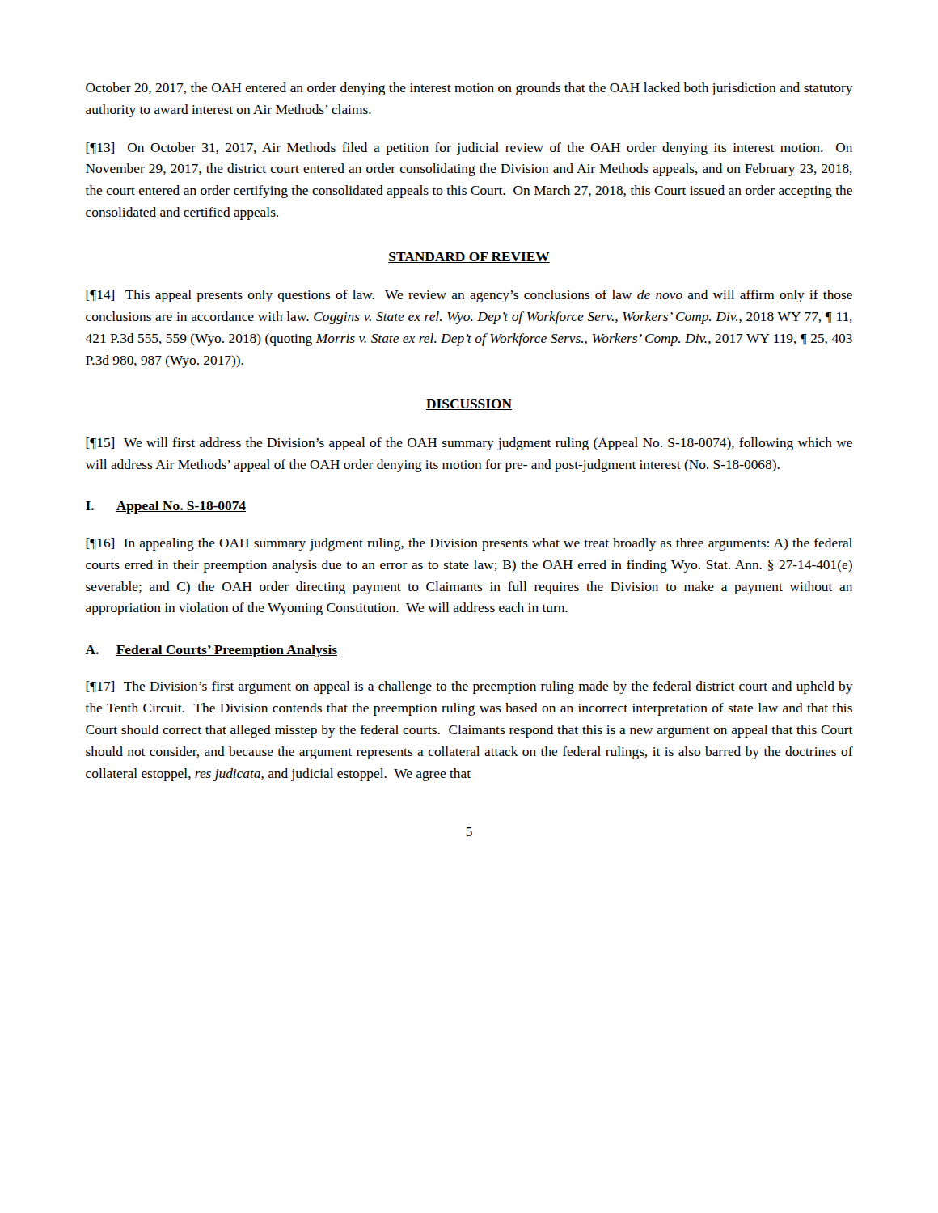October 20, 2017, the OAH entered an order denying the interest motion on grounds that the OAH lacked both jurisdiction and statutory authority to award interest on Air Methods’ claims.
[¶13] On October 31, 2017, Air Methods filed a petition for judicial review of the OAH order denying its interest motion. On November 29, 2017, the district court entered an order consolidating the Division and Air Methods appeals, and on February 23, 2018, the court entered an order certifying the consolidated appeals to this Court. On March 27, 2018, this Court issued an order accepting the consolidated and certified appeals.
STANDARD OF REVIEW
[¶14] This appeal presents only questions of law. We review an agency’s conclusions of law de novo and will affirm only if those conclusions are in accordance with law. Coggins v. State ex rel. Wyo. Dep’t of Workforce Serv., Workers’ Comp. Div., 2018 WY 77, ¶ 11, 421 P.3d 555, 559 (Wyo. 2018) (quoting Morris v. State ex rel. Dep’t of Workforce Servs., Workers’ Comp. Div., 2017 WY 119, ¶ 25, 403 P.3d 980, 987 (Wyo. 2017)).
DISCUSSION
[¶15] We will first address the Division’s appeal of the OAH summary judgment ruling (Appeal No. S-18-0074), following which we will address Air Methods’ appeal of the OAH order denying its motion for pre- and post-judgment interest (No. S-18-0068).
I. Appeal No. S-18-0074
[¶16] In appealing the OAH summary judgment ruling, the Division presents what we treat broadly as three arguments: A) the federal courts erred in their preemption analysis due to an error as to state law; B) the OAH erred in finding Wyo. Stat. Ann. § 27-14-401(e) severable; and C) the OAH order directing payment to Claimants in full requires the Division to make a payment without an appropriation in violation of the Wyoming Constitution. We will address each in turn.
A. Federal Courts’ Preemption Analysis
[¶17] The Division’s first argument on appeal is a challenge to the preemption ruling made by the federal district court and upheld by the Tenth Circuit. The Division contends that the preemption ruling was based on an incorrect interpretation of state law and that this Court should correct that alleged misstep by the federal courts. Claimants respond that this is a new argument on appeal that this Court should not consider, and because the argument represents a collateral attack on the federal rulings, it is also barred by the doctrines of collateral estoppel, res judicata, and judicial estoppel. We agree that
5